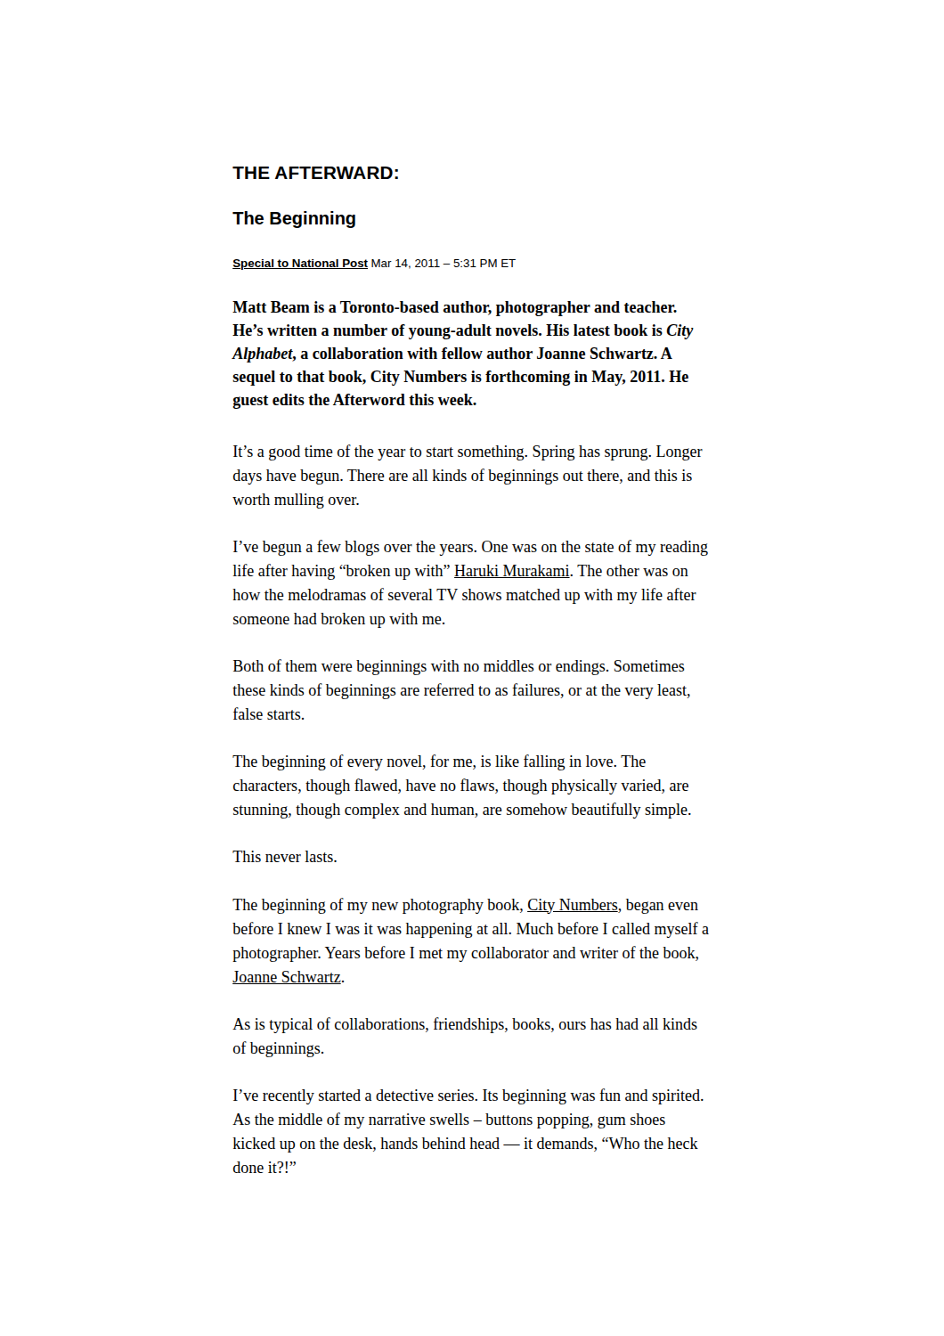THE AFTERWARD:
The Beginning
Special to National Post Mar 14, 2011 – 5:31 PM ET
Matt Beam is a Toronto-based author, photographer and teacher. He’s written a number of young-adult novels. His latest book is City Alphabet, a collaboration with fellow author Joanne Schwartz. A sequel to that book, City Numbers is forthcoming in May, 2011. He guest edits the Afterword this week.
It’s a good time of the year to start something. Spring has sprung. Longer days have begun. There are all kinds of beginnings out there, and this is worth mulling over.
I’ve begun a few blogs over the years. One was on the state of my reading life after having “broken up with” Haruki Murakami. The other was on how the melodramas of several TV shows matched up with my life after someone had broken up with me.
Both of them were beginnings with no middles or endings. Sometimes these kinds of beginnings are referred to as failures, or at the very least, false starts.
The beginning of every novel, for me, is like falling in love. The characters, though flawed, have no flaws, though physically varied, are stunning, though complex and human, are somehow beautifully simple.
This never lasts.
The beginning of my new photography book, City Numbers, began even before I knew I was it was happening at all. Much before I called myself a photographer. Years before I met my collaborator and writer of the book, Joanne Schwartz.
As is typical of collaborations, friendships, books, ours has had all kinds of beginnings.
I’ve recently started a detective series. Its beginning was fun and spirited. As the middle of my narrative swells – buttons popping, gum shoes kicked up on the desk, hands behind head — it demands, “Who the heck done it?!”